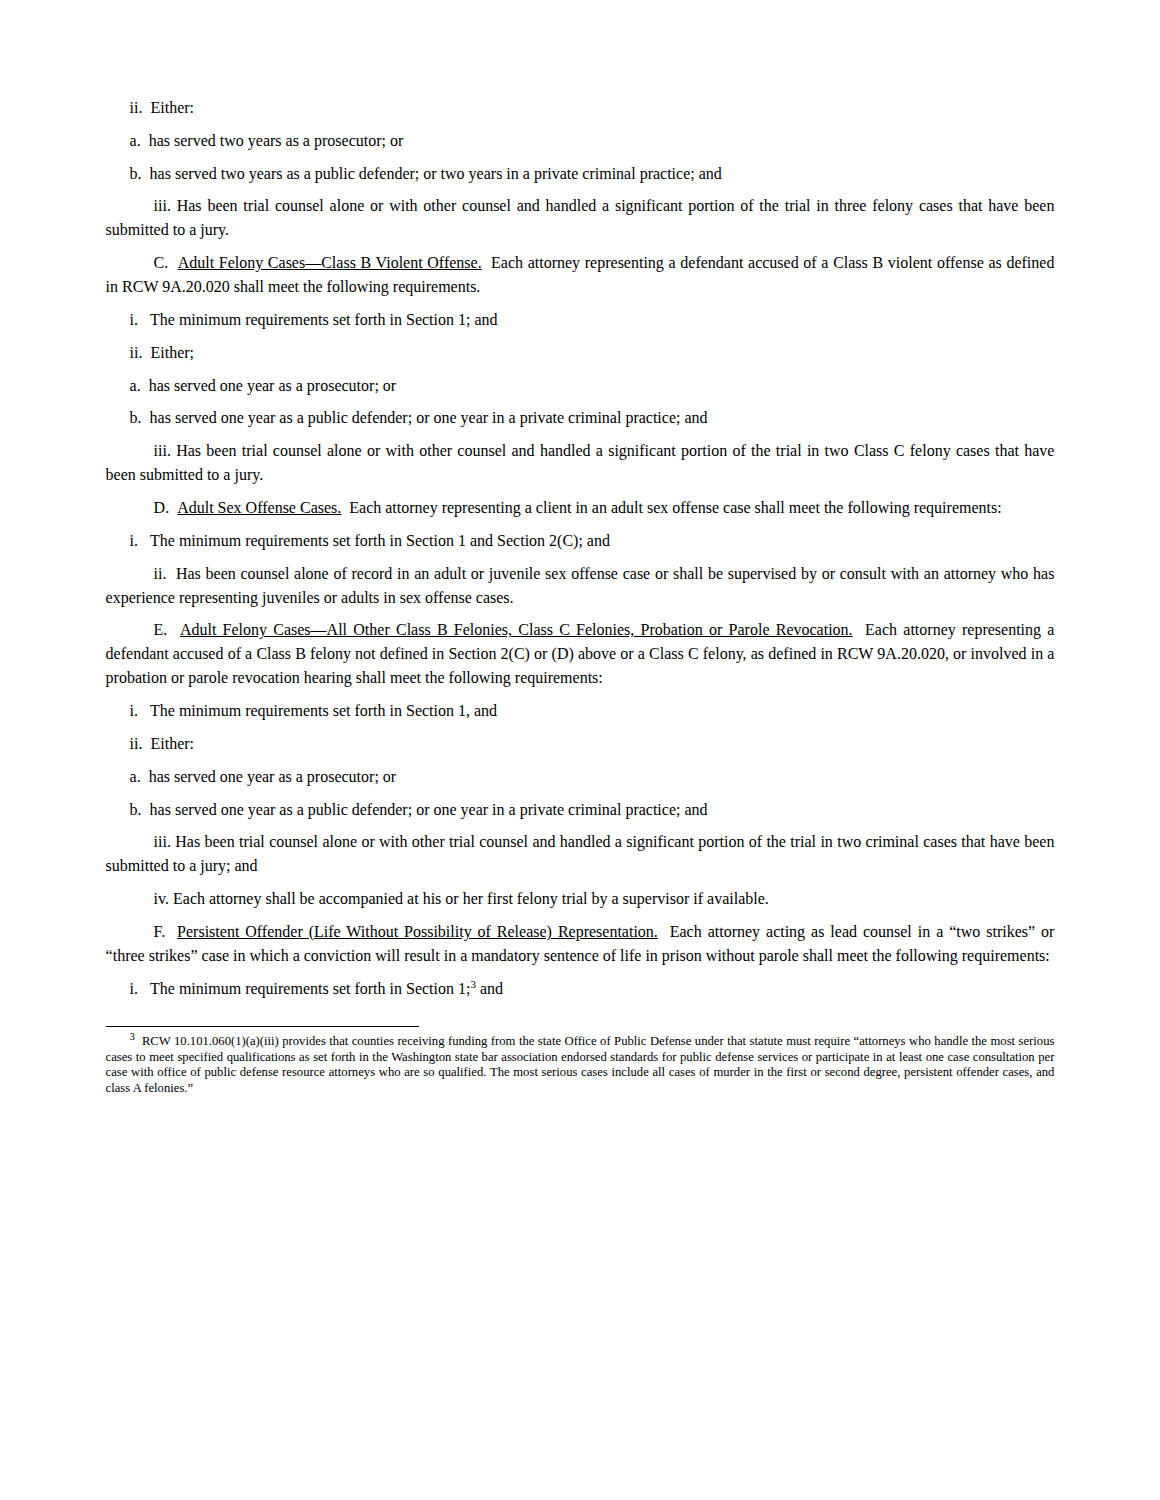ii. Either:
a. has served two years as a prosecutor; or
b. has served two years as a public defender; or two years in a private criminal practice; and
iii. Has been trial counsel alone or with other counsel and handled a significant portion of the trial in three felony cases that have been submitted to a jury.
C. Adult Felony Cases—Class B Violent Offense. Each attorney representing a defendant accused of a Class B violent offense as defined in RCW 9A.20.020 shall meet the following requirements.
i. The minimum requirements set forth in Section 1; and
ii. Either;
a. has served one year as a prosecutor; or
b. has served one year as a public defender; or one year in a private criminal practice; and
iii. Has been trial counsel alone or with other counsel and handled a significant portion of the trial in two Class C felony cases that have been submitted to a jury.
D. Adult Sex Offense Cases. Each attorney representing a client in an adult sex offense case shall meet the following requirements:
i. The minimum requirements set forth in Section 1 and Section 2(C); and
ii. Has been counsel alone of record in an adult or juvenile sex offense case or shall be supervised by or consult with an attorney who has experience representing juveniles or adults in sex offense cases.
E. Adult Felony Cases—All Other Class B Felonies, Class C Felonies, Probation or Parole Revocation. Each attorney representing a defendant accused of a Class B felony not defined in Section 2(C) or (D) above or a Class C felony, as defined in RCW 9A.20.020, or involved in a probation or parole revocation hearing shall meet the following requirements:
i. The minimum requirements set forth in Section 1, and
ii. Either:
a. has served one year as a prosecutor; or
b. has served one year as a public defender; or one year in a private criminal practice; and
iii. Has been trial counsel alone or with other trial counsel and handled a significant portion of the trial in two criminal cases that have been submitted to a jury; and
iv. Each attorney shall be accompanied at his or her first felony trial by a supervisor if available.
F. Persistent Offender (Life Without Possibility of Release) Representation. Each attorney acting as lead counsel in a “two strikes” or “three strikes” case in which a conviction will result in a mandatory sentence of life in prison without parole shall meet the following requirements:
i. The minimum requirements set forth in Section 1;3 and
3 RCW 10.101.060(1)(a)(iii) provides that counties receiving funding from the state Office of Public Defense under that statute must require “attorneys who handle the most serious cases to meet specified qualifications as set forth in the Washington state bar association endorsed standards for public defense services or participate in at least one case consultation per case with office of public defense resource attorneys who are so qualified. The most serious cases include all cases of murder in the first or second degree, persistent offender cases, and class A felonies.”